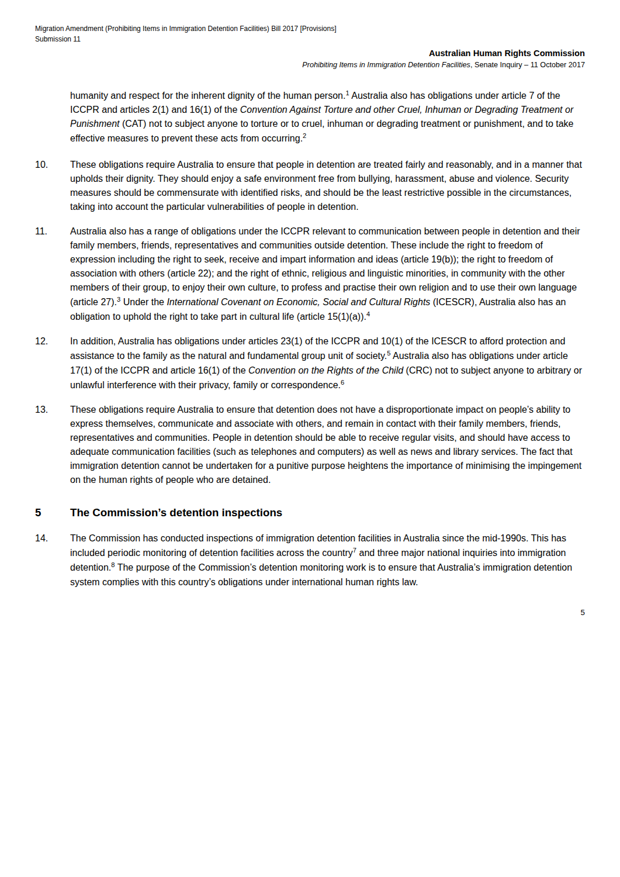Migration Amendment (Prohibiting Items in Immigration Detention Facilities) Bill 2017 [Provisions]
Submission 11
Australian Human Rights Commission Prohibiting Items in Immigration Detention Facilities, Senate Inquiry – 11 October 2017
humanity and respect for the inherent dignity of the human person.1 Australia also has obligations under article 7 of the ICCPR and articles 2(1) and 16(1) of the Convention Against Torture and other Cruel, Inhuman or Degrading Treatment or Punishment (CAT) not to subject anyone to torture or to cruel, inhuman or degrading treatment or punishment, and to take effective measures to prevent these acts from occurring.2
10.
These obligations require Australia to ensure that people in detention are treated fairly and reasonably, and in a manner that upholds their dignity. They should enjoy a safe environment free from bullying, harassment, abuse and violence. Security measures should be commensurate with identified risks, and should be the least restrictive possible in the circumstances, taking into account the particular vulnerabilities of people in detention.
11.
Australia also has a range of obligations under the ICCPR relevant to communication between people in detention and their family members, friends, representatives and communities outside detention. These include the right to freedom of expression including the right to seek, receive and impart information and ideas (article 19(b)); the right to freedom of association with others (article 22); and the right of ethnic, religious and linguistic minorities, in community with the other members of their group, to enjoy their own culture, to profess and practise their own religion and to use their own language (article 27).3 Under the International Covenant on Economic, Social and Cultural Rights (ICESCR), Australia also has an obligation to uphold the right to take part in cultural life (article 15(1)(a)).4
12.
In addition, Australia has obligations under articles 23(1) of the ICCPR and 10(1) of the ICESCR to afford protection and assistance to the family as the natural and fundamental group unit of society.5 Australia also has obligations under article 17(1) of the ICCPR and article 16(1) of the Convention on the Rights of the Child (CRC) not to subject anyone to arbitrary or unlawful interference with their privacy, family or correspondence.6
13.
These obligations require Australia to ensure that detention does not have a disproportionate impact on people’s ability to express themselves, communicate and associate with others, and remain in contact with their family members, friends, representatives and communities. People in detention should be able to receive regular visits, and should have access to adequate communication facilities (such as telephones and computers) as well as news and library services. The fact that immigration detention cannot be undertaken for a punitive purpose heightens the importance of minimising the impingement on the human rights of people who are detained.
5 The Commission’s detention inspections
14.
The Commission has conducted inspections of immigration detention facilities in Australia since the mid-1990s. This has included periodic monitoring of detention facilities across the country7 and three major national inquiries into immigration detention.8 The purpose of the Commission’s detention monitoring work is to ensure that Australia’s immigration detention system complies with this country’s obligations under international human rights law.
5